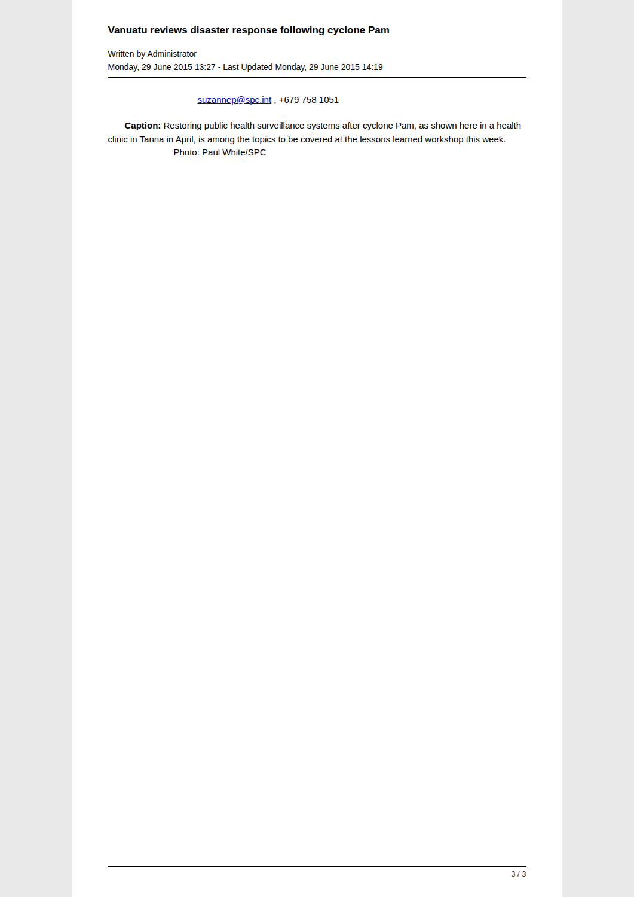Vanuatu reviews disaster response following cyclone Pam
Written by Administrator
Monday, 29 June 2015 13:27 - Last Updated Monday, 29 June 2015 14:19
suzannep@spc.int , +679 758 1051
Caption: Restoring public health surveillance systems after cyclone Pam, as shown here in a health clinic in Tanna in April, is among the topics to be covered at the lessons learned workshop this week. Photo: Paul White/SPC
3 / 3